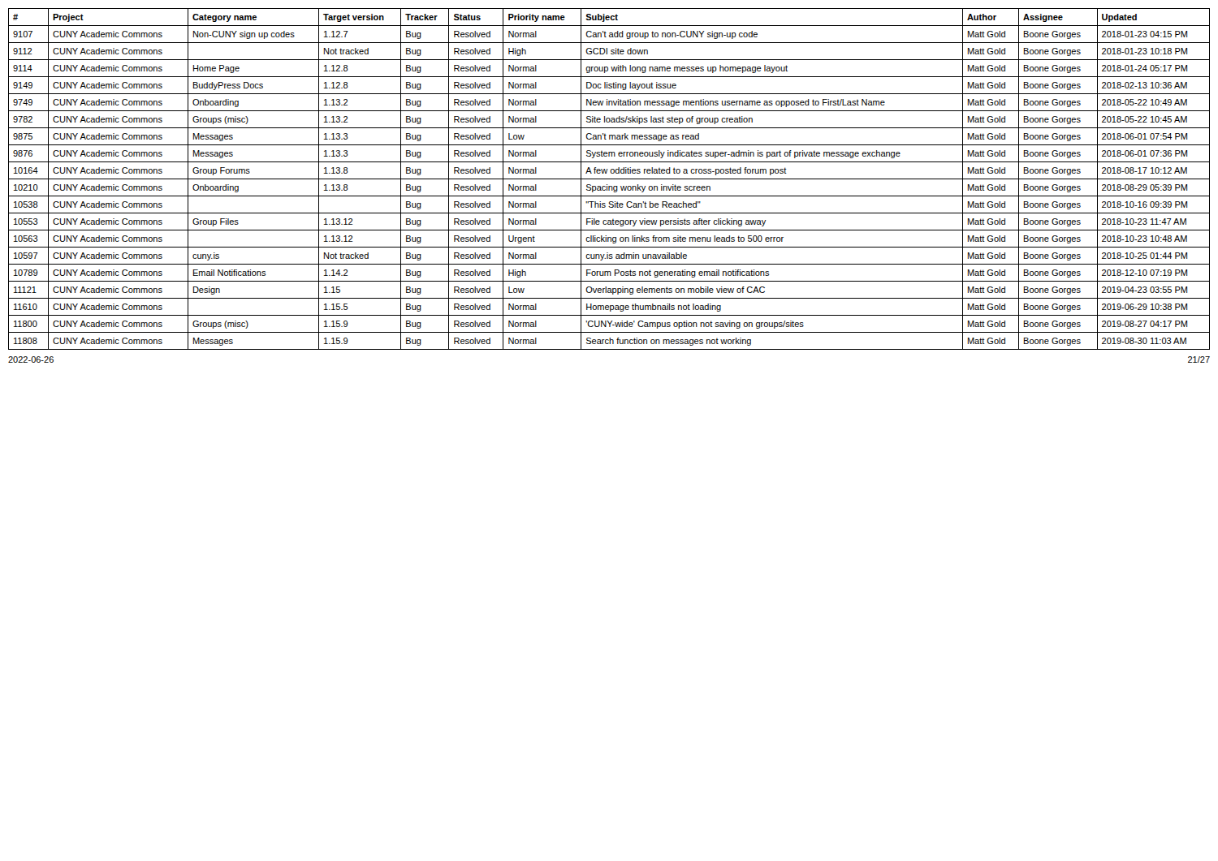| # | Project | Category name | Target version | Tracker | Status | Priority name | Subject | Author | Assignee | Updated |
| --- | --- | --- | --- | --- | --- | --- | --- | --- | --- | --- |
| 9107 | CUNY Academic Commons | Non-CUNY sign up codes | 1.12.7 | Bug | Resolved | Normal | Can't add group to non-CUNY sign-up code | Matt Gold | Boone Gorges | 2018-01-23 04:15 PM |
| 9112 | CUNY Academic Commons | | Not tracked | Bug | Resolved | High | GCDI site down | Matt Gold | Boone Gorges | 2018-01-23 10:18 PM |
| 9114 | CUNY Academic Commons | Home Page | 1.12.8 | Bug | Resolved | Normal | group with long name messes up homepage layout | Matt Gold | Boone Gorges | 2018-01-24 05:17 PM |
| 9149 | CUNY Academic Commons | BuddyPress Docs | 1.12.8 | Bug | Resolved | Normal | Doc listing layout issue | Matt Gold | Boone Gorges | 2018-02-13 10:36 AM |
| 9749 | CUNY Academic Commons | Onboarding | 1.13.2 | Bug | Resolved | Normal | New invitation message mentions username as opposed to First/Last Name | Matt Gold | Boone Gorges | 2018-05-22 10:49 AM |
| 9782 | CUNY Academic Commons | Groups (misc) | 1.13.2 | Bug | Resolved | Normal | Site loads/skips last step of group creation | Matt Gold | Boone Gorges | 2018-05-22 10:45 AM |
| 9875 | CUNY Academic Commons | Messages | 1.13.3 | Bug | Resolved | Low | Can't mark message as read | Matt Gold | Boone Gorges | 2018-06-01 07:54 PM |
| 9876 | CUNY Academic Commons | Messages | 1.13.3 | Bug | Resolved | Normal | System erroneously indicates super-admin is part of private message exchange | Matt Gold | Boone Gorges | 2018-06-01 07:36 PM |
| 10164 | CUNY Academic Commons | Group Forums | 1.13.8 | Bug | Resolved | Normal | A few oddities related to a cross-posted forum post | Matt Gold | Boone Gorges | 2018-08-17 10:12 AM |
| 10210 | CUNY Academic Commons | Onboarding | 1.13.8 | Bug | Resolved | Normal | Spacing wonky on invite screen | Matt Gold | Boone Gorges | 2018-08-29 05:39 PM |
| 10538 | CUNY Academic Commons | | | Bug | Resolved | Normal | "This Site Can't be Reached" | Matt Gold | Boone Gorges | 2018-10-16 09:39 PM |
| 10553 | CUNY Academic Commons | Group Files | 1.13.12 | Bug | Resolved | Normal | File category view persists after clicking away | Matt Gold | Boone Gorges | 2018-10-23 11:47 AM |
| 10563 | CUNY Academic Commons | | 1.13.12 | Bug | Resolved | Urgent | cllicking on links from site menu leads to 500 error | Matt Gold | Boone Gorges | 2018-10-23 10:48 AM |
| 10597 | CUNY Academic Commons | cuny.is | Not tracked | Bug | Resolved | Normal | cuny.is admin unavailable | Matt Gold | Boone Gorges | 2018-10-25 01:44 PM |
| 10789 | CUNY Academic Commons | Email Notifications | 1.14.2 | Bug | Resolved | High | Forum Posts not generating email notifications | Matt Gold | Boone Gorges | 2018-12-10 07:19 PM |
| 11121 | CUNY Academic Commons | Design | 1.15 | Bug | Resolved | Low | Overlapping elements on mobile view of CAC | Matt Gold | Boone Gorges | 2019-04-23 03:55 PM |
| 11610 | CUNY Academic Commons | | 1.15.5 | Bug | Resolved | Normal | Homepage thumbnails not loading | Matt Gold | Boone Gorges | 2019-06-29 10:38 PM |
| 11800 | CUNY Academic Commons | Groups (misc) | 1.15.9 | Bug | Resolved | Normal | 'CUNY-wide' Campus option not saving on groups/sites | Matt Gold | Boone Gorges | 2019-08-27 04:17 PM |
| 11808 | CUNY Academic Commons | Messages | 1.15.9 | Bug | Resolved | Normal | Search function on messages not working | Matt Gold | Boone Gorges | 2019-08-30 11:03 AM |
2022-06-26 21/27